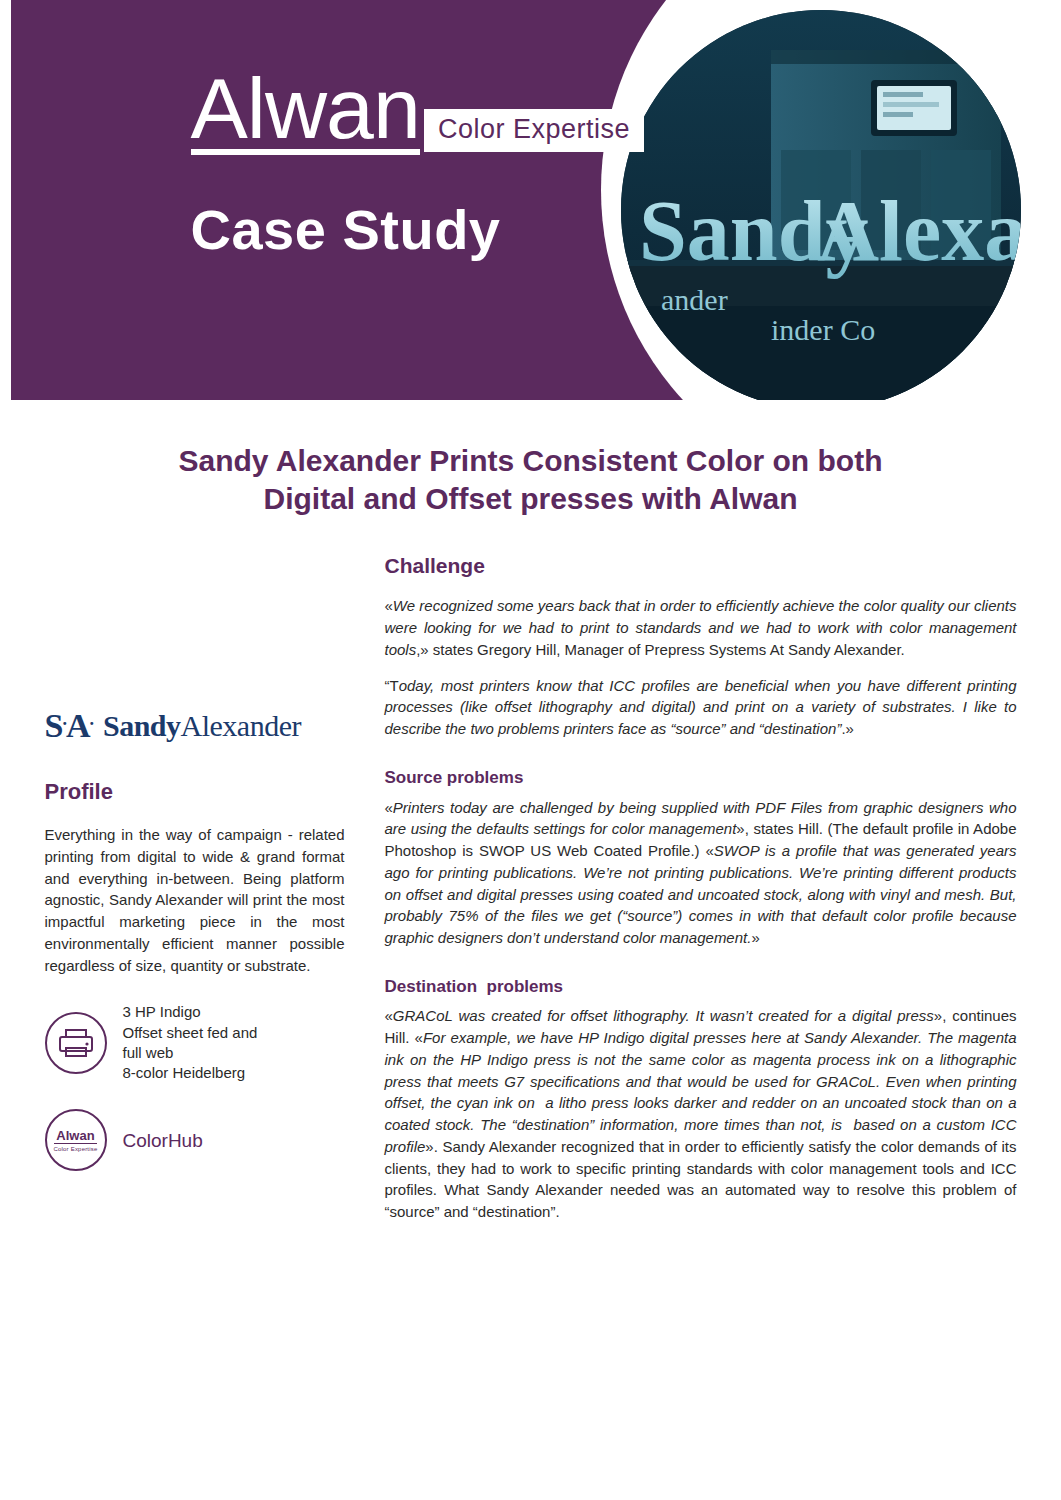Sandy Alexan ander inder Co
Alwan
Color Expertise
Case Study
Sandy Alexander Prints Consistent Color on both
Digital and Offset presses with Alwan
S.A. Sandy Alexander
Profile
Everything in the way of campaign - related printing from digital to wide & grand format and everything in-between. Being platform agnostic, Sandy Alexander will print the most impactful marketing piece in the most environmentally efficient manner possible regardless of size, quantity or substrate.
3 HP Indigo
Offset sheet fed and
full web
8-color Heidelberg
Alwan Color Expertise
ColorHub
Challenge
«We recognized some years back that in order to efficiently achieve the color quality our clients were looking for we had to print to standards and we had to work with color management tools,» states Gregory Hill, Manager of Prepress Systems At Sandy Alexander.
“Today, most printers know that ICC profiles are beneficial when you have different printing processes (like offset lithography and digital) and print on a variety of substrates. I like to describe the two problems printers face as “source” and “destination”.»
Source problems
«Printers today are challenged by being supplied with PDF Files from graphic designers who are using the defaults settings for color management», states Hill. (The default profile in Adobe Photoshop is SWOP US Web Coated Profile.) «SWOP is a profile that was generated years ago for printing publications. We’re not printing publications. We’re printing different products on offset and digital presses using coated and uncoated stock, along with vinyl and mesh. But, probably 75% of the files we get (“source”) comes in with that default color profile because graphic designers don’t understand color management.»
Destination problems
«GRACoL was created for offset lithography. It wasn’t created for a digital press», continues Hill. «For example, we have HP Indigo digital presses here at Sandy Alexander. The magenta ink on the HP Indigo press is not the same color as magenta process ink on a lithographic press that meets G7 specifications and that would be used for GRACoL. Even when printing offset, the cyan ink on a litho press looks darker and redder on an uncoated stock than on a coated stock. The “destination” information, more times than not, is based on a custom ICC profile». Sandy Alexander recognized that in order to efficiently satisfy the color demands of its clients, they had to work to specific printing standards with color management tools and ICC profiles. What Sandy Alexander needed was an automated way to resolve this problem of “source” and “destination”.